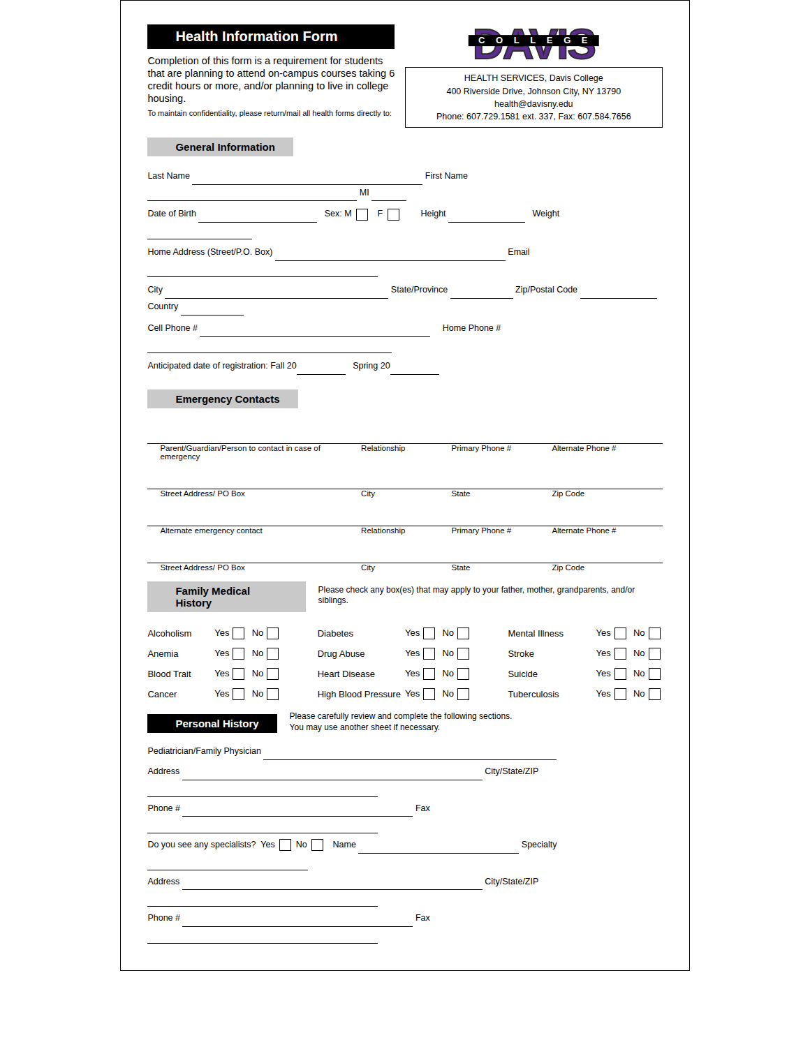Health Information Form
Completion of this form is a requirement for students that are planning to attend on-campus courses taking 6 credit hours or more, and/or planning to live in college housing.
To maintain confidentiality, please return/mail all health forms directly to:
DAVIS C O L L E G E
HEALTH SERVICES, Davis College
400 Riverside Drive, Johnson City, NY 13790
health@davisny.edu
Phone: 607.729.1581 ext. 337, Fax: 607.584.7656
General Information
Last Name First Name MI
Date of Birth Sex: M F Height Weight
Home Address (Street/P.O. Box) Email
City State/Province Zip/Postal Code Country
Cell Phone # Home Phone #
Anticipated date of registration: Fall 20 Spring 20
Emergency Contacts
Parent/Guardian/Person to contact in case of emergency Relationship Primary Phone # Alternate Phone #
Street Address/ PO Box City State Zip Code
Alternate emergency contact Relationship Primary Phone # Alternate Phone #
Street Address/ PO Box City State Zip Code
Family Medical History
Please check any box(es) that may apply to your father, mother, grandparents, and/or siblings.
| Alcoholism | Yes No | Diabetes | Yes No | Mental Illness | Yes No |
| Anemia | Yes No | Drug Abuse | Yes No | Stroke | Yes No |
| Blood Trait | Yes No | Heart Disease | Yes No | Suicide | Yes No |
| Cancer | Yes No | High Blood Pressure | Yes No | Tuberculosis | Yes No |
Personal History
Please carefully review and complete the following sections.
You may use another sheet if necessary.
Pediatrician/Family Physician
Address City/State/ZIP
Phone # Fax
Do you see any specialists? Yes No Name Specialty
Address City/State/ZIP
Phone # Fax